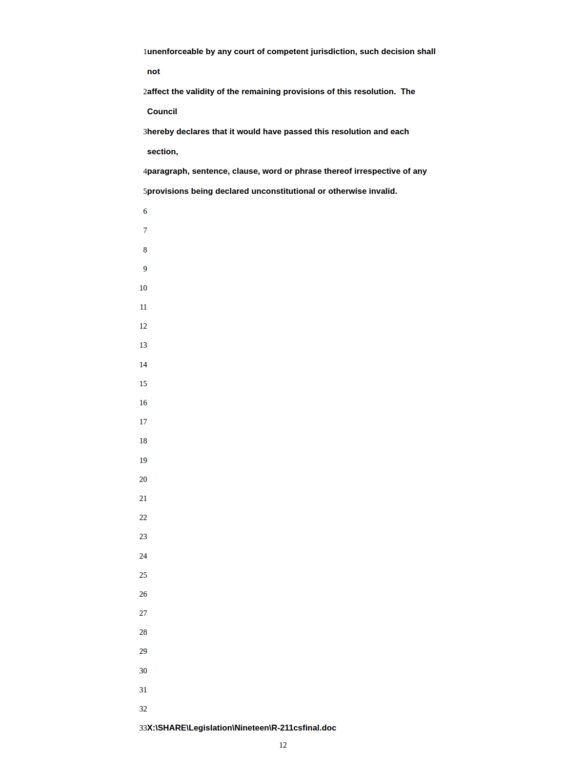| 1 | unenforceable by any court of competent jurisdiction, such decision shall not |
| 2 | affect the validity of the remaining provisions of this resolution. The Council |
| 3 | hereby declares that it would have passed this resolution and each section, |
| 4 | paragraph, sentence, clause, word or phrase thereof irrespective of any |
| 5 | provisions being declared unconstitutional or otherwise invalid. |
| 6 | |
| 7 | |
| 8 | |
| 9 | |
| 10 | |
| 11 | |
| 12 | |
| 13 | |
| 14 | |
| 15 | |
| 16 | |
| 17 | |
| 18 | |
| 19 | |
| 20 | |
| 21 | |
| 22 | |
| 23 | |
| 24 | |
| 25 | |
| 26 | |
| 27 | |
| 28 | |
| 29 | |
| 30 | |
| 31 | |
| 32 | |
| 33 | X:\SHARE\Legislation\Nineteen\R-211csfinal.doc |
12